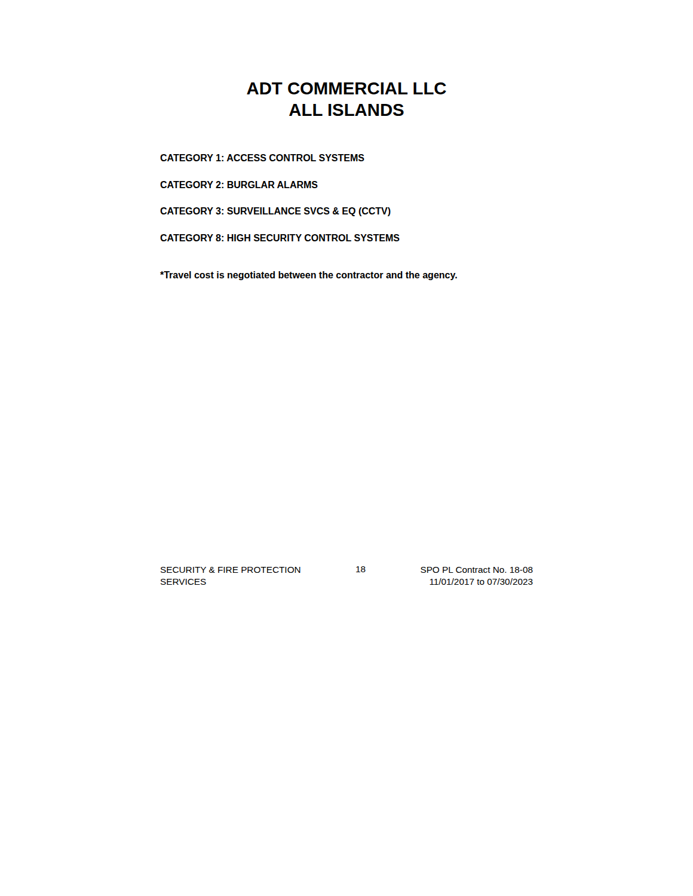ADT COMMERCIAL LLC
ALL ISLANDS
CATEGORY 1: ACCESS CONTROL SYSTEMS
CATEGORY 2: BURGLAR ALARMS
CATEGORY 3: SURVEILLANCE SVCS & EQ (CCTV)
CATEGORY 8: HIGH SECURITY CONTROL SYSTEMS
*Travel cost is negotiated between the contractor and the agency.
SECURITY & FIRE PROTECTION
SERVICES
18
SPO PL Contract No. 18-08
11/01/2017 to 07/30/2023